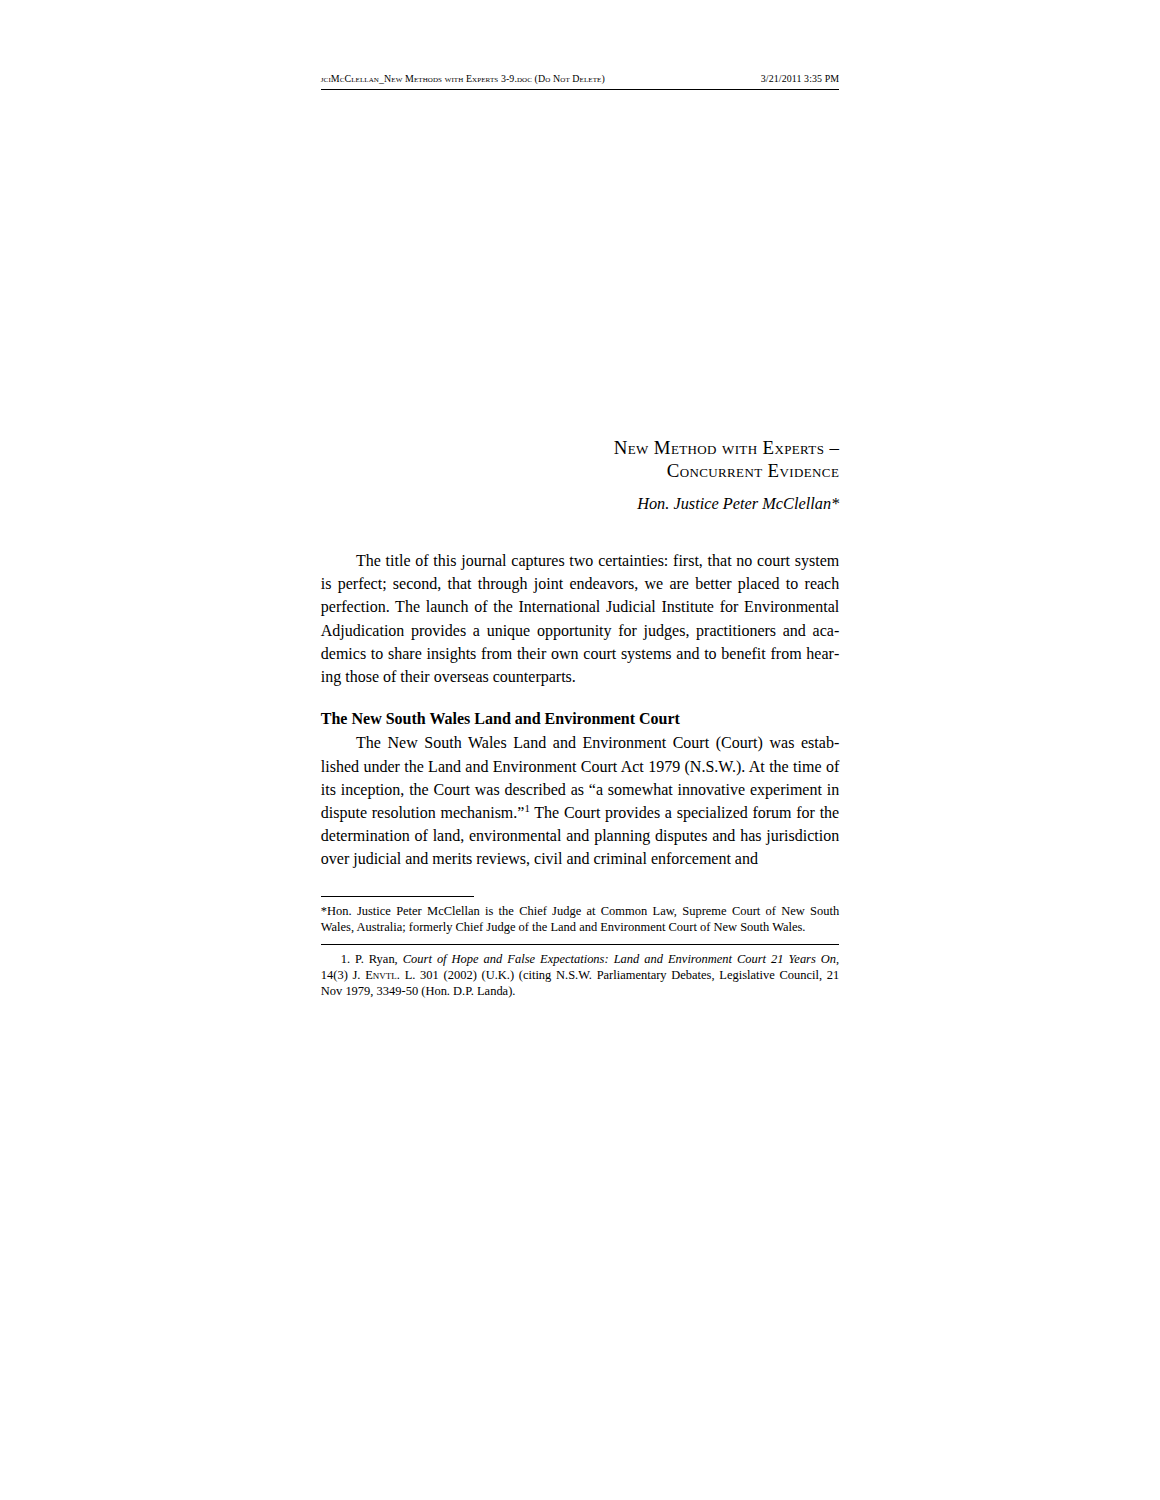jci McClellan_New Methods with Experts 3-9.doc (Do Not Delete) 3/21/2011 3:35 PM
New Method with Experts –
Concurrent Evidence
Hon. Justice Peter McClellan*
The title of this journal captures two certainties: first, that no court system is perfect; second, that through joint endeavors, we are better placed to reach perfection. The launch of the International Judicial Institute for Environmental Adjudication provides a unique opportunity for judges, practitioners and academics to share insights from their own court systems and to benefit from hearing those of their overseas counterparts.
The New South Wales Land and Environment Court
The New South Wales Land and Environment Court (Court) was established under the Land and Environment Court Act 1979 (N.S.W.). At the time of its inception, the Court was described as “a somewhat innovative experiment in dispute resolution mechanism.”1 The Court provides a specialized forum for the determination of land, environmental and planning disputes and has jurisdiction over judicial and merits reviews, civil and criminal enforcement and
*Hon. Justice Peter McClellan is the Chief Judge at Common Law, Supreme Court of New South Wales, Australia; formerly Chief Judge of the Land and Environment Court of New South Wales.
1. P. Ryan, Court of Hope and False Expectations: Land and Environment Court 21 Years On, 14(3) J. Envtl. L. 301 (2002) (U.K.) (citing N.S.W. Parliamentary Debates, Legislative Council, 21 Nov 1979, 3349-50 (Hon. D.P. Landa).